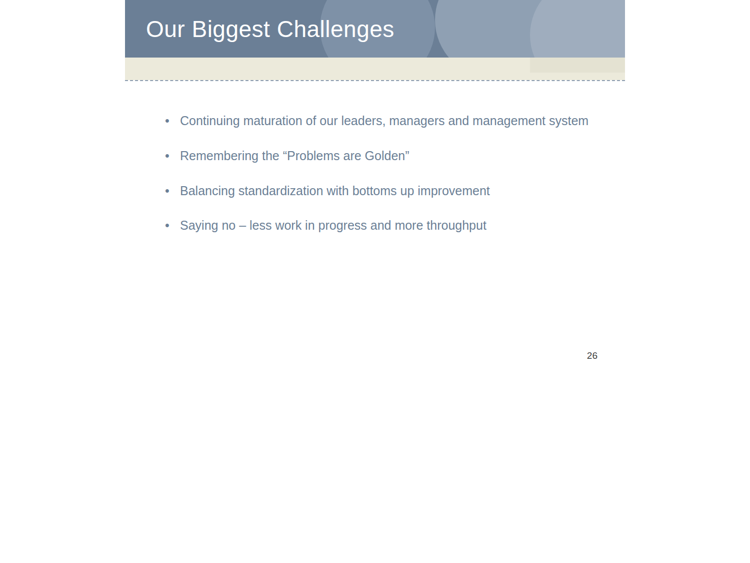Our Biggest Challenges
Continuing maturation of our leaders, managers and management system
Remembering the “Problems are Golden”
Balancing standardization with bottoms up improvement
Saying no – less work in progress and more throughput
26